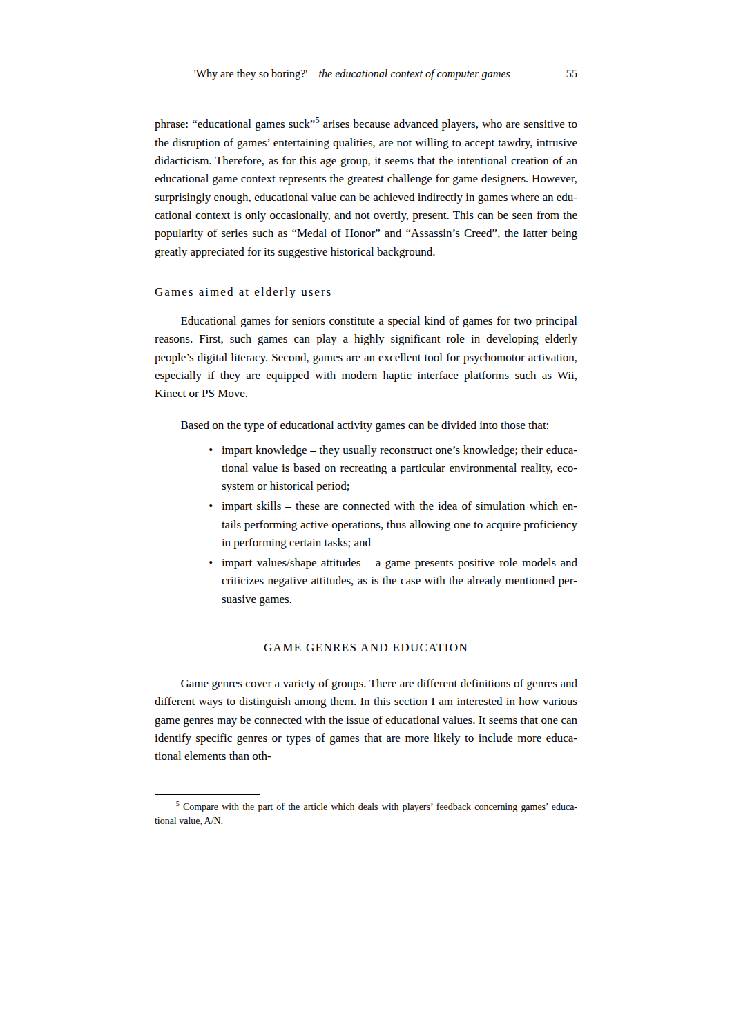'Why are they so boring?' – the educational context of computer games 55
phrase: “educational games suck”5 arises because advanced players, who are sensitive to the disruption of games’ entertaining qualities, are not willing to accept tawdry, intrusive didacticism. Therefore, as for this age group, it seems that the intentional creation of an educational game context represents the greatest challenge for game designers. However, surprisingly enough, educational value can be achieved indirectly in games where an educational context is only occasionally, and not overtly, present. This can be seen from the popularity of series such as “Medal of Honor” and “Assassin’s Creed”, the latter being greatly appreciated for its suggestive historical background.
Games aimed at elderly users
Educational games for seniors constitute a special kind of games for two principal reasons. First, such games can play a highly significant role in developing elderly people’s digital literacy. Second, games are an excellent tool for psychomotor activation, especially if they are equipped with modern haptic interface platforms such as Wii, Kinect or PS Move.
Based on the type of educational activity games can be divided into those that:
impart knowledge – they usually reconstruct one’s knowledge; their educational value is based on recreating a particular environmental reality, ecosystem or historical period;
impart skills – these are connected with the idea of simulation which entails performing active operations, thus allowing one to acquire proficiency in performing certain tasks; and
impart values/shape attitudes – a game presents positive role models and criticizes negative attitudes, as is the case with the already mentioned persuasive games.
Game genres and education
Game genres cover a variety of groups. There are different definitions of genres and different ways to distinguish among them. In this section I am interested in how various game genres may be connected with the issue of educational values. It seems that one can identify specific genres or types of games that are more likely to include more educational elements than oth-
5 Compare with the part of the article which deals with players’ feedback concerning games’ educational value, A/N.